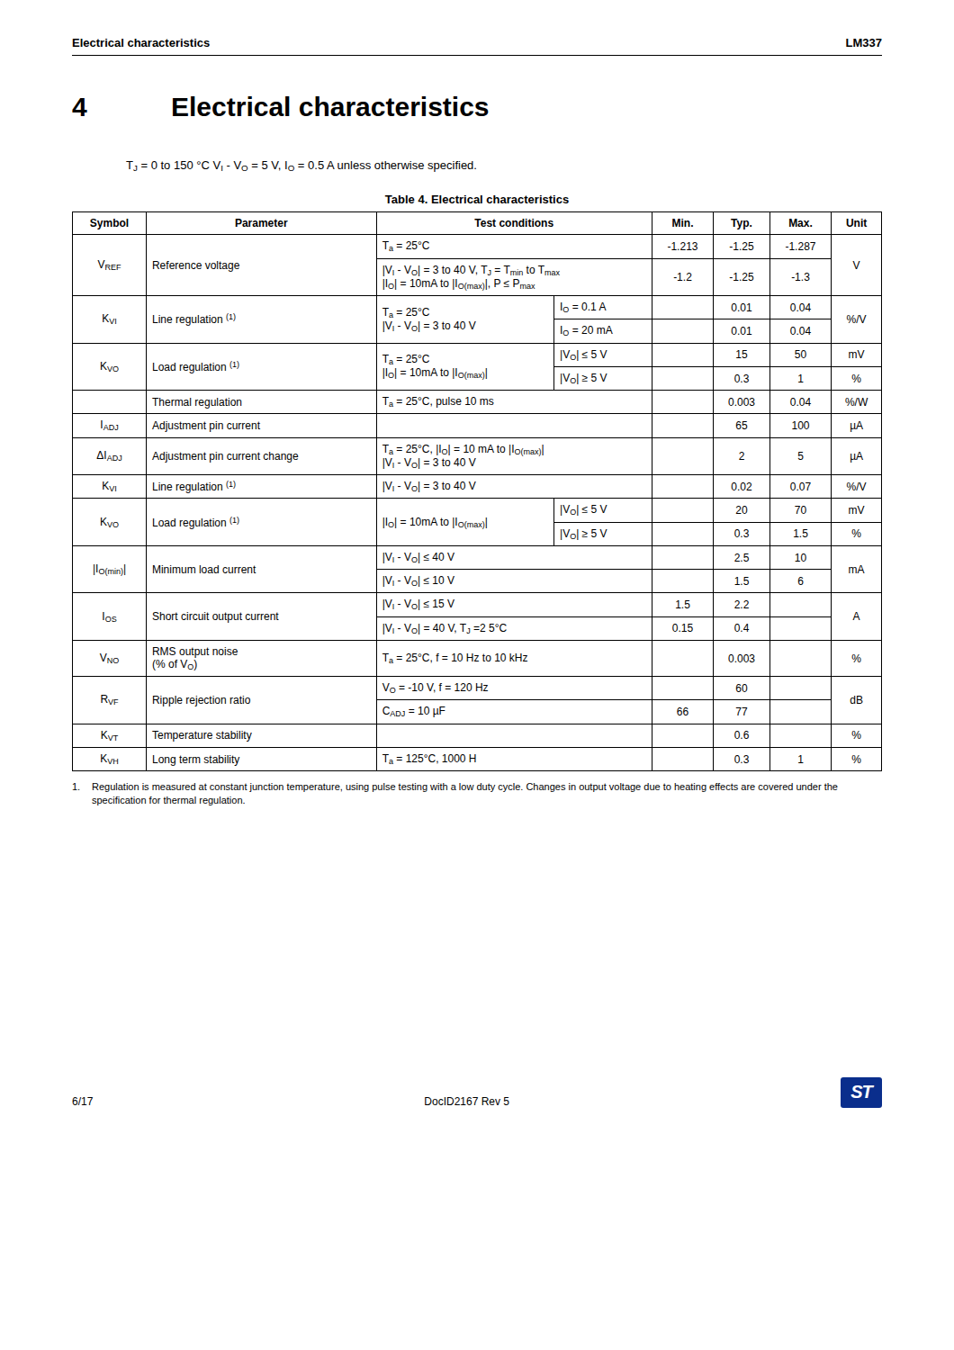Electrical characteristics LM337
4 Electrical characteristics
TJ = 0 to 150 °C VI - VO = 5 V, IO = 0.5 A unless otherwise specified.
Table 4. Electrical characteristics
| Symbol | Parameter | Test conditions | Min. | Typ. | Max. | Unit |
| --- | --- | --- | --- | --- | --- | --- |
| V REF | Reference voltage | T a = 25°C | -1.213 | -1.25 | -1.287 | V |
| /V I - V O / = 3 to 40 V, T J = T min to T max /I O / = 10mA to /I O(max) /, P ≤ P max | -1.2 | -1.25 | -1.3 |
| K VI | Line regulation (1) | T a = 25°C /V I - V O / = 3 to 40 V | I O = 0.1 A | | 0.01 | 0.04 | %/V |
| I O = 20 mA | | 0.01 | 0.04 |
| K VO | Load regulation (1) | T a = 25°C /I O / = 10mA to /I O(max) / | /V O / ≤ 5 V | | 15 | 50 | mV |
| /V O / ≥ 5 V | | 0.3 | 1 | % |
| | Thermal regulation | T a = 25°C, pulse 10 ms | | 0.003 | 0.04 | %/W |
| I ADJ | Adjustment pin current | | | 65 | 100 | µA |
| ΔI ADJ | Adjustment pin current change | T a = 25°C, /I O / = 10 mA to /I O(max) / /V I - V O / = 3 to 40 V | | 2 | 5 | µA |
| K VI | Line regulation (1) | /V I - V O / = 3 to 40 V | | 0.02 | 0.07 | %/V |
| K VO | Load regulation (1) | /I O / = 10mA to /I O(max) / | /V O / ≤ 5 V | | 20 | 70 | mV |
| /V O / ≥ 5 V | | 0.3 | 1.5 | % |
| /I O(min) / | Minimum load current | /V I - V O / ≤ 40 V | | 2.5 | 10 | mA |
| /V I - V O / ≤ 10 V | | 1.5 | 6 |
| I OS | Short circuit output current | /V I - V O / ≤ 15 V | 1.5 | 2.2 | | A |
| /V I - V O / = 40 V, T J =2 5°C | 0.15 | 0.4 | |
| V NO | RMS output noise (% of V O ) | T a = 25°C, f = 10 Hz to 10 kHz | | 0.003 | | % |
| R VF | Ripple rejection ratio | V O = -10 V, f = 120 Hz | | 60 | | dB |
| C ADJ = 10 µF | 66 | 77 | |
| K VT | Temperature stability | | | 0.6 | | % |
| K VH | Long term stability | T a = 125°C, 1000 H | | 0.3 | 1 | % |
1. Regulation is measured at constant junction temperature, using pulse testing with a low duty cycle. Changes in output voltage due to heating effects are covered under the specification for thermal regulation.
6/17 DocID2167 Rev 5 ST